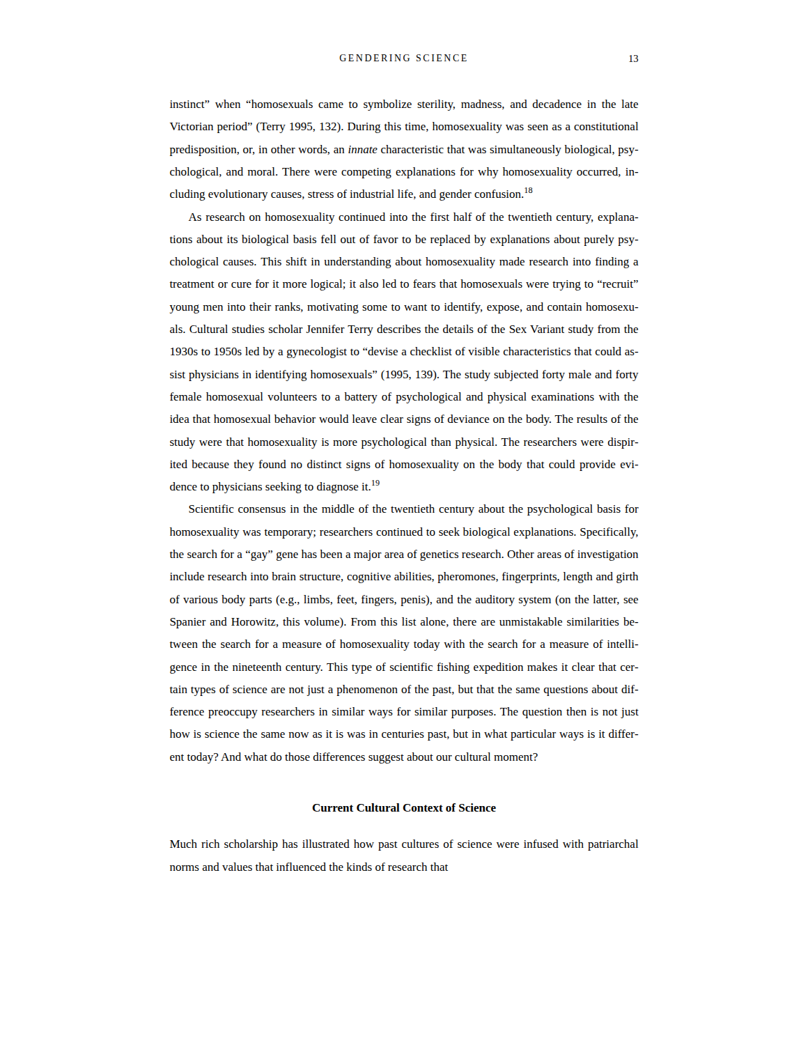Gendering Science 13
instinct” when “homosexuals came to symbolize sterility, madness, and decadence in the late Victorian period” (Terry 1995, 132). During this time, homosexuality was seen as a constitutional predisposition, or, in other words, an innate characteristic that was simultaneously biological, psychological, and moral. There were competing explanations for why homosexuality occurred, including evolutionary causes, stress of industrial life, and gender confusion.18
As research on homosexuality continued into the first half of the twentieth century, explanations about its biological basis fell out of favor to be replaced by explanations about purely psychological causes. This shift in understanding about homosexuality made research into finding a treatment or cure for it more logical; it also led to fears that homosexuals were trying to “recruit” young men into their ranks, motivating some to want to identify, expose, and contain homosexuals. Cultural studies scholar Jennifer Terry describes the details of the Sex Variant study from the 1930s to 1950s led by a gynecologist to “devise a checklist of visible characteristics that could assist physicians in identifying homosexuals” (1995, 139). The study subjected forty male and forty female homosexual volunteers to a battery of psychological and physical examinations with the idea that homosexual behavior would leave clear signs of deviance on the body. The results of the study were that homosexuality is more psychological than physical. The researchers were dispirited because they found no distinct signs of homosexuality on the body that could provide evidence to physicians seeking to diagnose it.19
Scientific consensus in the middle of the twentieth century about the psychological basis for homosexuality was temporary; researchers continued to seek biological explanations. Specifically, the search for a “gay” gene has been a major area of genetics research. Other areas of investigation include research into brain structure, cognitive abilities, pheromones, fingerprints, length and girth of various body parts (e.g., limbs, feet, fingers, penis), and the auditory system (on the latter, see Spanier and Horowitz, this volume). From this list alone, there are unmistakable similarities between the search for a measure of homosexuality today with the search for a measure of intelligence in the nineteenth century. This type of scientific fishing expedition makes it clear that certain types of science are not just a phenomenon of the past, but that the same questions about difference preoccupy researchers in similar ways for similar purposes. The question then is not just how is science the same now as it is was in centuries past, but in what particular ways is it different today? And what do those differences suggest about our cultural moment?
Current Cultural Context of Science
Much rich scholarship has illustrated how past cultures of science were infused with patriarchal norms and values that influenced the kinds of research that